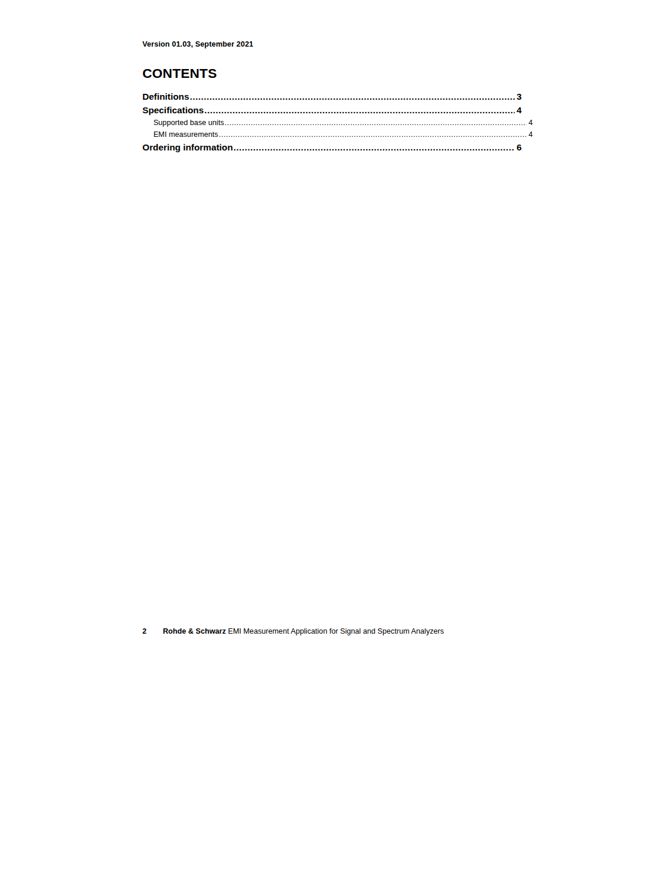Version 01.03, September 2021
CONTENTS
Definitions ........................................................................................................................................... 3
Specifications ..................................................................................................................................... 4
Supported base units ................................................................................................................................................. 4
EMI measurements ................................................................................................................................................... 4
Ordering information ......................................................................................................................... 6
2 Rohde & Schwarz EMI Measurement Application for Signal and Spectrum Analyzers